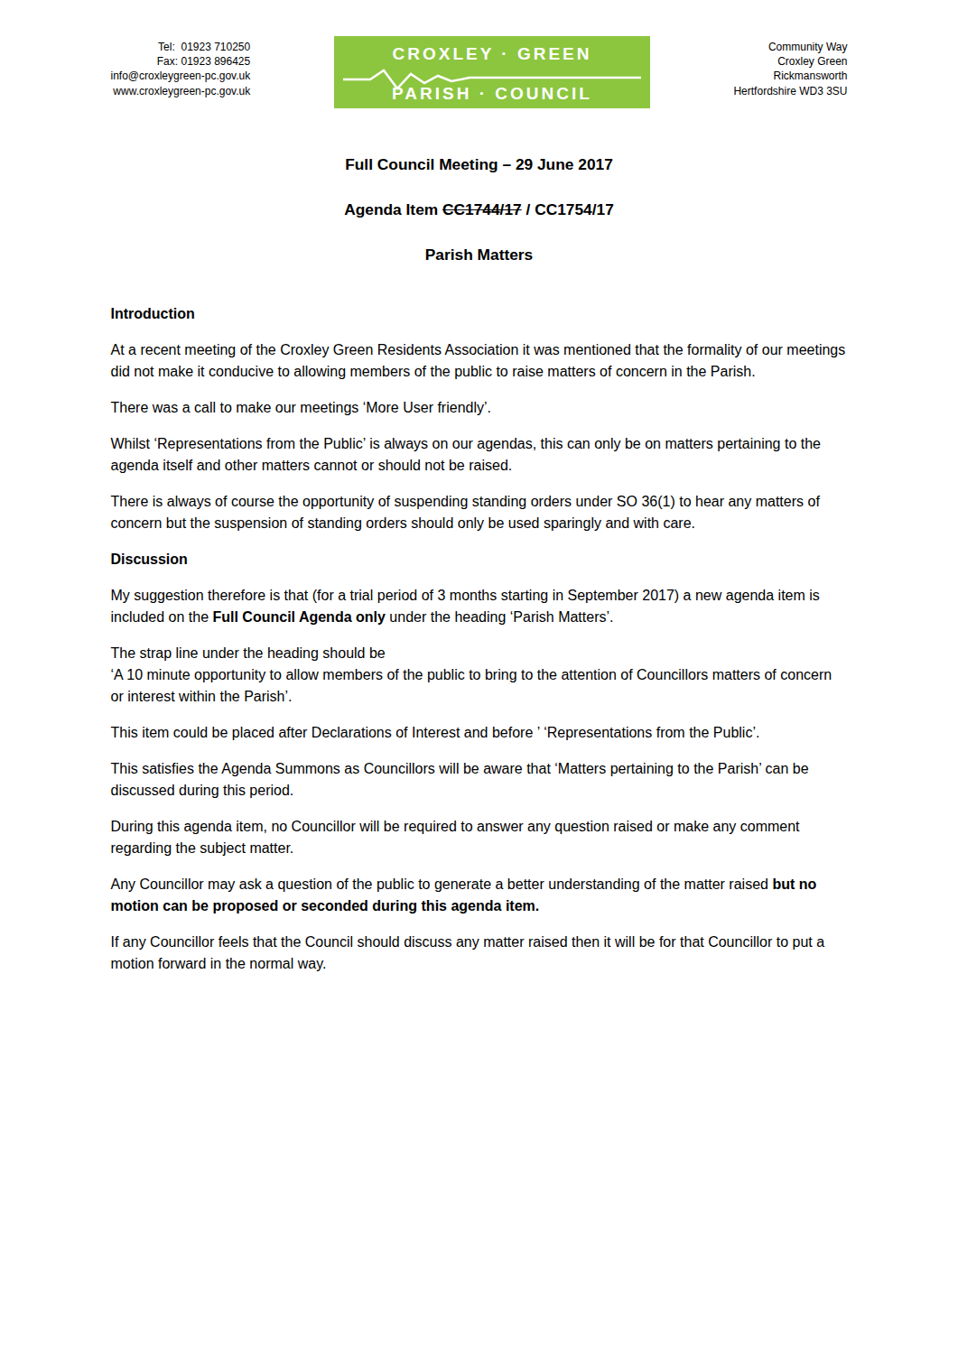Tel: 01923 710250
Fax: 01923 896425
info@croxleygreen-pc.gov.uk
www.croxleygreen-pc.gov.uk
CROXLEY · GREEN PARISH · COUNCIL
Community Way
Croxley Green
Rickmansworth
Hertfordshire WD3 3SU
Full Council Meeting – 29 June 2017
Agenda Item CC1744/17 / CC1754/17
Parish Matters
Introduction
At a recent meeting of the Croxley Green Residents Association it was mentioned that the formality of our meetings did not make it conducive to allowing members of the public to raise matters of concern in the Parish.
There was a call to make our meetings ‘More User friendly’.
Whilst ‘Representations from the Public’ is always on our agendas, this can only be on matters pertaining to the agenda itself and other matters cannot or should not be raised.
There is always of course the opportunity of suspending standing orders under SO 36(1) to hear any matters of concern but the suspension of standing orders should only be used sparingly and with care.
Discussion
My suggestion therefore is that (for a trial period of 3 months starting in September 2017) a new agenda item is included on the Full Council Agenda only under the heading ‘Parish Matters’.
The strap line under the heading should be
‘A 10 minute opportunity to allow members of the public to bring to the attention of Councillors matters of concern or interest within the Parish’.
This item could be placed after Declarations of Interest and before ’ ‘Representations from the Public’.
This satisfies the Agenda Summons as Councillors will be aware that ‘Matters pertaining to the Parish’ can be discussed during this period.
During this agenda item, no Councillor will be required to answer any question raised or make any comment regarding the subject matter.
Any Councillor may ask a question of the public to generate a better understanding of the matter raised but no motion can be proposed or seconded during this agenda item.
If any Councillor feels that the Council should discuss any matter raised then it will be for that Councillor to put a motion forward in the normal way.